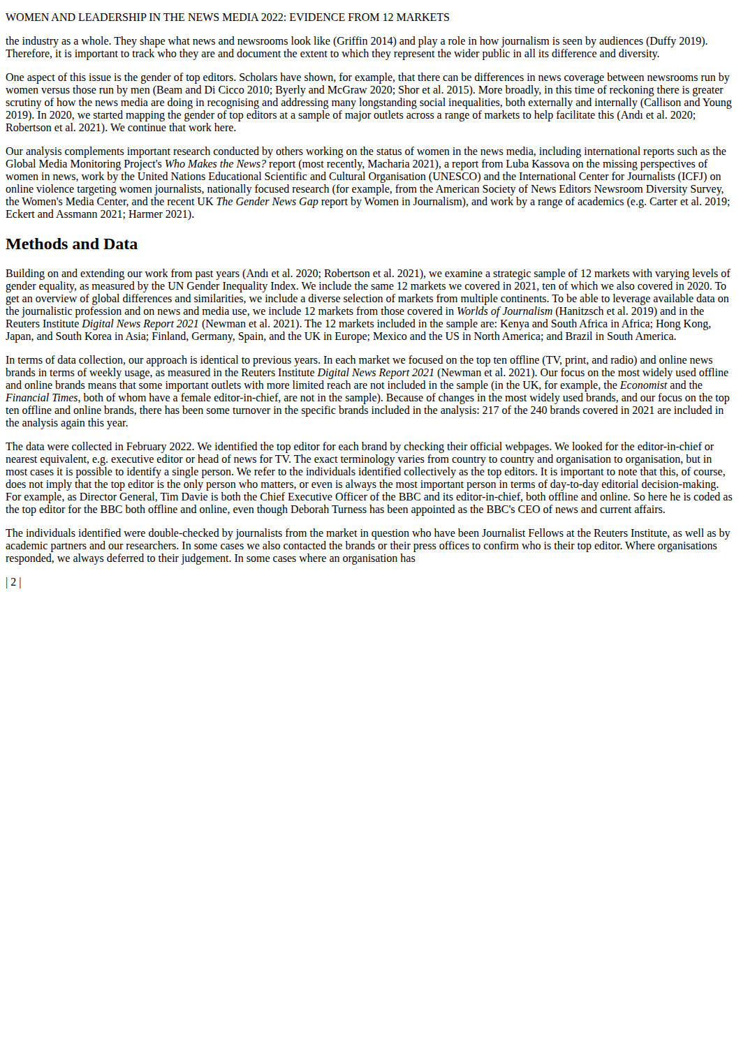WOMEN AND LEADERSHIP IN THE NEWS MEDIA 2022: EVIDENCE FROM 12 MARKETS
the industry as a whole. They shape what news and newsrooms look like (Griffin 2014) and play a role in how journalism is seen by audiences (Duffy 2019). Therefore, it is important to track who they are and document the extent to which they represent the wider public in all its difference and diversity.
One aspect of this issue is the gender of top editors. Scholars have shown, for example, that there can be differences in news coverage between newsrooms run by women versus those run by men (Beam and Di Cicco 2010; Byerly and McGraw 2020; Shor et al. 2015). More broadly, in this time of reckoning there is greater scrutiny of how the news media are doing in recognising and addressing many longstanding social inequalities, both externally and internally (Callison and Young 2019). In 2020, we started mapping the gender of top editors at a sample of major outlets across a range of markets to help facilitate this (Andı et al. 2020; Robertson et al. 2021). We continue that work here.
Our analysis complements important research conducted by others working on the status of women in the news media, including international reports such as the Global Media Monitoring Project's Who Makes the News? report (most recently, Macharia 2021), a report from Luba Kassova on the missing perspectives of women in news, work by the United Nations Educational Scientific and Cultural Organisation (UNESCO) and the International Center for Journalists (ICFJ) on online violence targeting women journalists, nationally focused research (for example, from the American Society of News Editors Newsroom Diversity Survey, the Women's Media Center, and the recent UK The Gender News Gap report by Women in Journalism), and work by a range of academics (e.g. Carter et al. 2019; Eckert and Assmann 2021; Harmer 2021).
Methods and Data
Building on and extending our work from past years (Andı et al. 2020; Robertson et al. 2021), we examine a strategic sample of 12 markets with varying levels of gender equality, as measured by the UN Gender Inequality Index. We include the same 12 markets we covered in 2021, ten of which we also covered in 2020. To get an overview of global differences and similarities, we include a diverse selection of markets from multiple continents. To be able to leverage available data on the journalistic profession and on news and media use, we include 12 markets from those covered in Worlds of Journalism (Hanitzsch et al. 2019) and in the Reuters Institute Digital News Report 2021 (Newman et al. 2021). The 12 markets included in the sample are: Kenya and South Africa in Africa; Hong Kong, Japan, and South Korea in Asia; Finland, Germany, Spain, and the UK in Europe; Mexico and the US in North America; and Brazil in South America.
In terms of data collection, our approach is identical to previous years. In each market we focused on the top ten offline (TV, print, and radio) and online news brands in terms of weekly usage, as measured in the Reuters Institute Digital News Report 2021 (Newman et al. 2021). Our focus on the most widely used offline and online brands means that some important outlets with more limited reach are not included in the sample (in the UK, for example, the Economist and the Financial Times, both of whom have a female editor-in-chief, are not in the sample). Because of changes in the most widely used brands, and our focus on the top ten offline and online brands, there has been some turnover in the specific brands included in the analysis: 217 of the 240 brands covered in 2021 are included in the analysis again this year.
The data were collected in February 2022. We identified the top editor for each brand by checking their official webpages. We looked for the editor-in-chief or nearest equivalent, e.g. executive editor or head of news for TV. The exact terminology varies from country to country and organisation to organisation, but in most cases it is possible to identify a single person. We refer to the individuals identified collectively as the top editors. It is important to note that this, of course, does not imply that the top editor is the only person who matters, or even is always the most important person in terms of day-to-day editorial decision-making. For example, as Director General, Tim Davie is both the Chief Executive Officer of the BBC and its editor-in-chief, both offline and online. So here he is coded as the top editor for the BBC both offline and online, even though Deborah Turness has been appointed as the BBC's CEO of news and current affairs.
The individuals identified were double-checked by journalists from the market in question who have been Journalist Fellows at the Reuters Institute, as well as by academic partners and our researchers. In some cases we also contacted the brands or their press offices to confirm who is their top editor. Where organisations responded, we always deferred to their judgement. In some cases where an organisation has
| 2 |